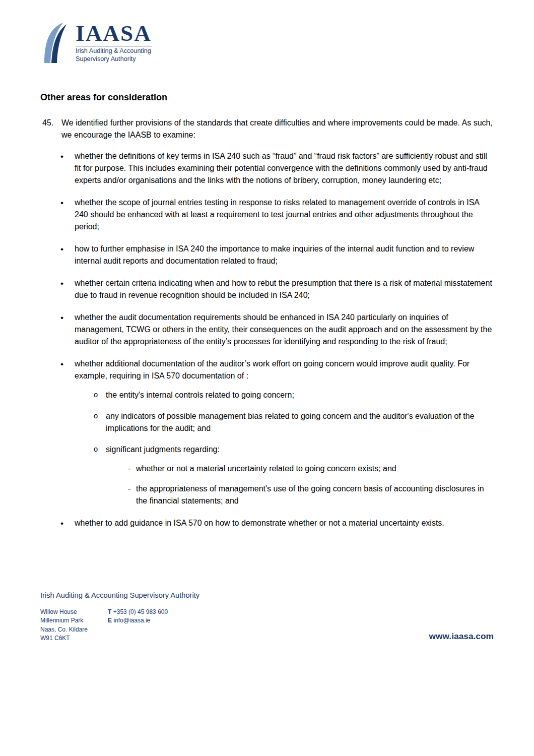IAASA
Irish Auditing & Accounting
Supervisory Authority
Other areas for consideration
45.
We identified further provisions of the standards that create difficulties and where improvements could be made. As such, we encourage the IAASB to examine:
whether the definitions of key terms in ISA 240 such as “fraud” and “fraud risk factors” are sufficiently robust and still fit for purpose. This includes examining their potential convergence with the definitions commonly used by anti-fraud experts and/or organisations and the links with the notions of bribery, corruption, money laundering etc;
whether the scope of journal entries testing in response to risks related to management override of controls in ISA 240 should be enhanced with at least a requirement to test journal entries and other adjustments throughout the period;
how to further emphasise in ISA 240 the importance to make inquiries of the internal audit function and to review internal audit reports and documentation related to fraud;
whether certain criteria indicating when and how to rebut the presumption that there is a risk of material misstatement due to fraud in revenue recognition should be included in ISA 240;
whether the audit documentation requirements should be enhanced in ISA 240 particularly on inquiries of management, TCWG or others in the entity, their consequences on the audit approach and on the assessment by the auditor of the appropriateness of the entity’s processes for identifying and responding to the risk of fraud;
whether additional documentation of the auditor’s work effort on going concern would improve audit quality. For example, requiring in ISA 570 documentation of :
the entity's internal controls related to going concern;
any indicators of possible management bias related to going concern and the auditor's evaluation of the implications for the audit; and
significant judgments regarding:
whether or not a material uncertainty related to going concern exists; and
the appropriateness of management's use of the going concern basis of accounting disclosures in the financial statements; and
whether to add guidance in ISA 570 on how to demonstrate whether or not a material uncertainty exists.
Irish Auditing & Accounting Supervisory Authority
Willow House
Millennium Park
Naas, Co. Kildare
W91 C6KT
T +353 (0) 45 983 600
E info@iaasa.ie
www.iaasa.com